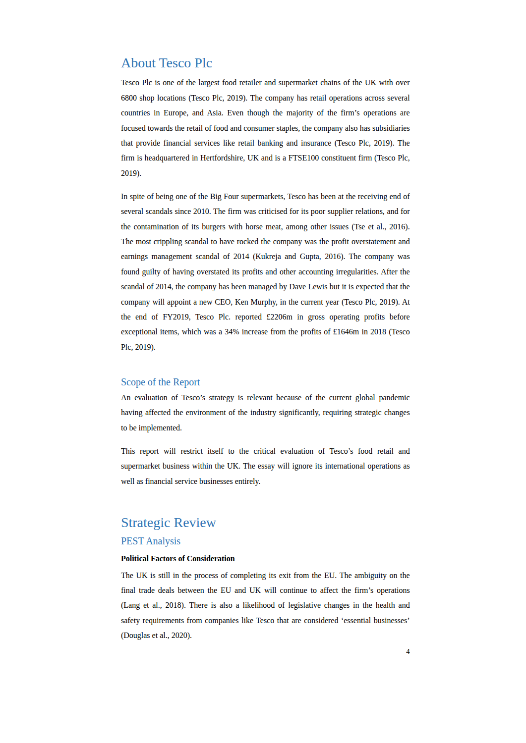About Tesco Plc
Tesco Plc is one of the largest food retailer and supermarket chains of the UK with over 6800 shop locations (Tesco Plc, 2019). The company has retail operations across several countries in Europe, and Asia. Even though the majority of the firm’s operations are focused towards the retail of food and consumer staples, the company also has subsidiaries that provide financial services like retail banking and insurance (Tesco Plc, 2019). The firm is headquartered in Hertfordshire, UK and is a FTSE100 constituent firm (Tesco Plc, 2019).
In spite of being one of the Big Four supermarkets, Tesco has been at the receiving end of several scandals since 2010. The firm was criticised for its poor supplier relations, and for the contamination of its burgers with horse meat, among other issues (Tse et al., 2016). The most crippling scandal to have rocked the company was the profit overstatement and earnings management scandal of 2014 (Kukreja and Gupta, 2016). The company was found guilty of having overstated its profits and other accounting irregularities. After the scandal of 2014, the company has been managed by Dave Lewis but it is expected that the company will appoint a new CEO, Ken Murphy, in the current year (Tesco Plc, 2019). At the end of FY2019, Tesco Plc. reported £2206m in gross operating profits before exceptional items, which was a 34% increase from the profits of £1646m in 2018 (Tesco Plc, 2019).
Scope of the Report
An evaluation of Tesco’s strategy is relevant because of the current global pandemic having affected the environment of the industry significantly, requiring strategic changes to be implemented.
This report will restrict itself to the critical evaluation of Tesco’s food retail and supermarket business within the UK. The essay will ignore its international operations as well as financial service businesses entirely.
Strategic Review
PEST Analysis
Political Factors of Consideration
The UK is still in the process of completing its exit from the EU. The ambiguity on the final trade deals between the EU and UK will continue to affect the firm’s operations (Lang et al., 2018). There is also a likelihood of legislative changes in the health and safety requirements from companies like Tesco that are considered ‘essential businesses’ (Douglas et al., 2020).
4